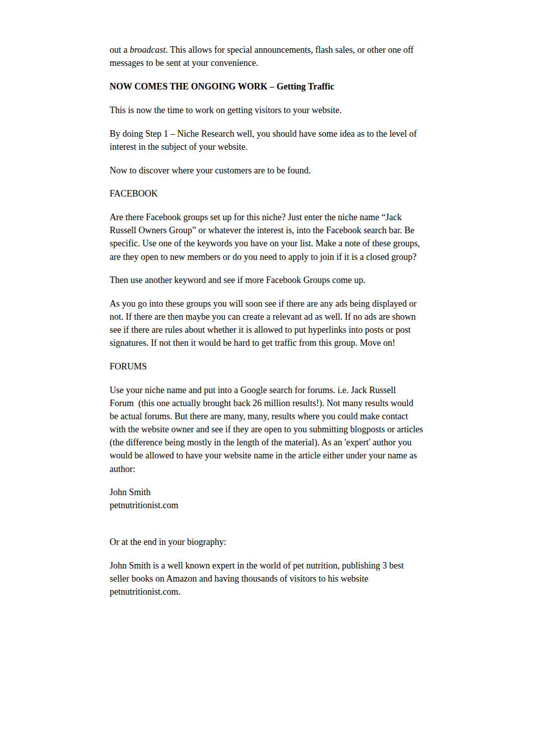out a broadcast. This allows for special announcements, flash sales, or other one off messages to be sent at your convenience.
NOW COMES THE ONGOING WORK – Getting Traffic
This is now the time to work on getting visitors to your website.
By doing Step 1 – Niche Research well, you should have some idea as to the level of interest in the subject of your website.
Now to discover where your customers are to be found.
FACEBOOK
Are there Facebook groups set up for this niche? Just enter the niche name “Jack Russell Owners Group” or whatever the interest is, into the Facebook search bar. Be specific. Use one of the keywords you have on your list. Make a note of these groups, are they open to new members or do you need to apply to join if it is a closed group?
Then use another keyword and see if more Facebook Groups come up.
As you go into these groups you will soon see if there are any ads being displayed or not. If there are then maybe you can create a relevant ad as well. If no ads are shown see if there are rules about whether it is allowed to put hyperlinks into posts or post signatures. If not then it would be hard to get traffic from this group. Move on!
FORUMS
Use your niche name and put into a Google search for forums. i.e. Jack Russell Forum (this one actually brought back 26 million results!). Not many results would be actual forums. But there are many, many, results where you could make contact with the website owner and see if they are open to you submitting blogposts or articles (the difference being mostly in the length of the material). As an 'expert' author you would be allowed to have your website name in the article either under your name as author:
John Smith
petnutritionist.com
Or at the end in your biography:
John Smith is a well known expert in the world of pet nutrition, publishing 3 best seller books on Amazon and having thousands of visitors to his website petnutritionist.com.